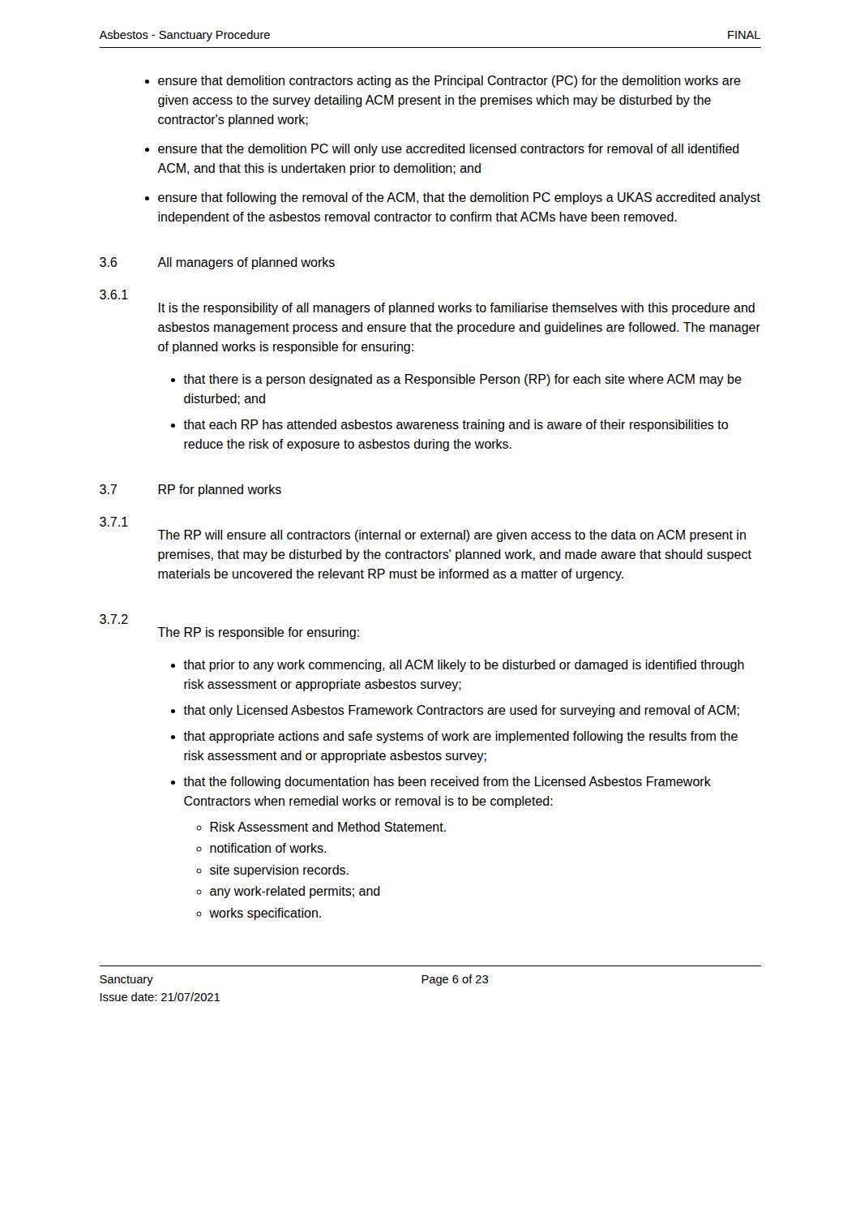Asbestos - Sanctuary Procedure FINAL
ensure that demolition contractors acting as the Principal Contractor (PC) for the demolition works are given access to the survey detailing ACM present in the premises which may be disturbed by the contractor's planned work;
ensure that the demolition PC will only use accredited licensed contractors for removal of all identified ACM, and that this is undertaken prior to demolition; and
ensure that following the removal of the ACM, that the demolition PC employs a UKAS accredited analyst independent of the asbestos removal contractor to confirm that ACMs have been removed.
3.6 All managers of planned works
3.6.1
It is the responsibility of all managers of planned works to familiarise themselves with this procedure and asbestos management process and ensure that the procedure and guidelines are followed. The manager of planned works is responsible for ensuring:
that there is a person designated as a Responsible Person (RP) for each site where ACM may be disturbed; and
that each RP has attended asbestos awareness training and is aware of their responsibilities to reduce the risk of exposure to asbestos during the works.
3.7 RP for planned works
3.7.1
The RP will ensure all contractors (internal or external) are given access to the data on ACM present in premises, that may be disturbed by the contractors' planned work, and made aware that should suspect materials be uncovered the relevant RP must be informed as a matter of urgency.
3.7.2
The RP is responsible for ensuring:
that prior to any work commencing, all ACM likely to be disturbed or damaged is identified through risk assessment or appropriate asbestos survey;
that only Licensed Asbestos Framework Contractors are used for surveying and removal of ACM;
that appropriate actions and safe systems of work are implemented following the results from the risk assessment and or appropriate asbestos survey;
that the following documentation has been received from the Licensed Asbestos Framework Contractors when remedial works or removal is to be completed:
Risk Assessment and Method Statement.
notification of works.
site supervision records.
any work-related permits; and
works specification.
Sanctuary
Issue date: 21/07/2021
Page 6 of 23